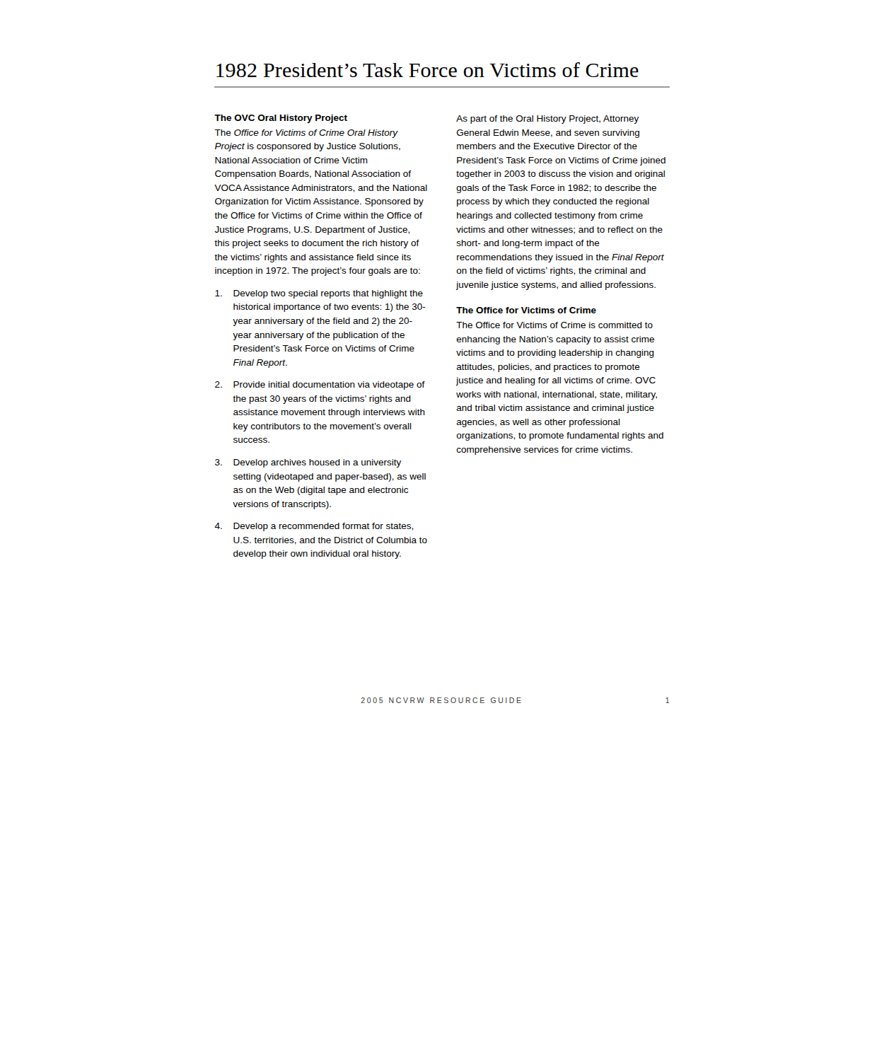1982 President’s Task Force on Victims of Crime
The OVC Oral History Project
The Office for Victims of Crime Oral History Project is cosponsored by Justice Solutions, National Association of Crime Victim Compensation Boards, National Association of VOCA Assistance Administrators, and the National Organization for Victim Assistance. Sponsored by the Office for Victims of Crime within the Office of Justice Programs, U.S. Department of Justice, this project seeks to document the rich history of the victims’ rights and assistance field since its inception in 1972. The project’s four goals are to:
Develop two special reports that highlight the historical importance of two events: 1) the 30-year anniversary of the field and 2) the 20-year anniversary of the publication of the President’s Task Force on Victims of Crime Final Report.
Provide initial documentation via videotape of the past 30 years of the victims’ rights and assistance movement through interviews with key contributors to the movement’s overall success.
Develop archives housed in a university setting (videotaped and paper-based), as well as on the Web (digital tape and electronic versions of transcripts).
Develop a recommended format for states, U.S. territories, and the District of Columbia to develop their own individual oral history.
As part of the Oral History Project, Attorney General Edwin Meese, and seven surviving members and the Executive Director of the President’s Task Force on Victims of Crime joined together in 2003 to discuss the vision and original goals of the Task Force in 1982; to describe the process by which they conducted the regional hearings and collected testimony from crime victims and other witnesses; and to reflect on the short- and long-term impact of the recommendations they issued in the Final Report on the field of victims’ rights, the criminal and juvenile justice systems, and allied professions.
The Office for Victims of Crime
The Office for Victims of Crime is committed to enhancing the Nation’s capacity to assist crime victims and to providing leadership in changing attitudes, policies, and practices to promote justice and healing for all victims of crime. OVC works with national, international, state, military, and tribal victim assistance and criminal justice agencies, as well as other professional organizations, to promote fundamental rights and comprehensive services for crime victims.
2005 NCVRW RESOURCE GUIDE 1